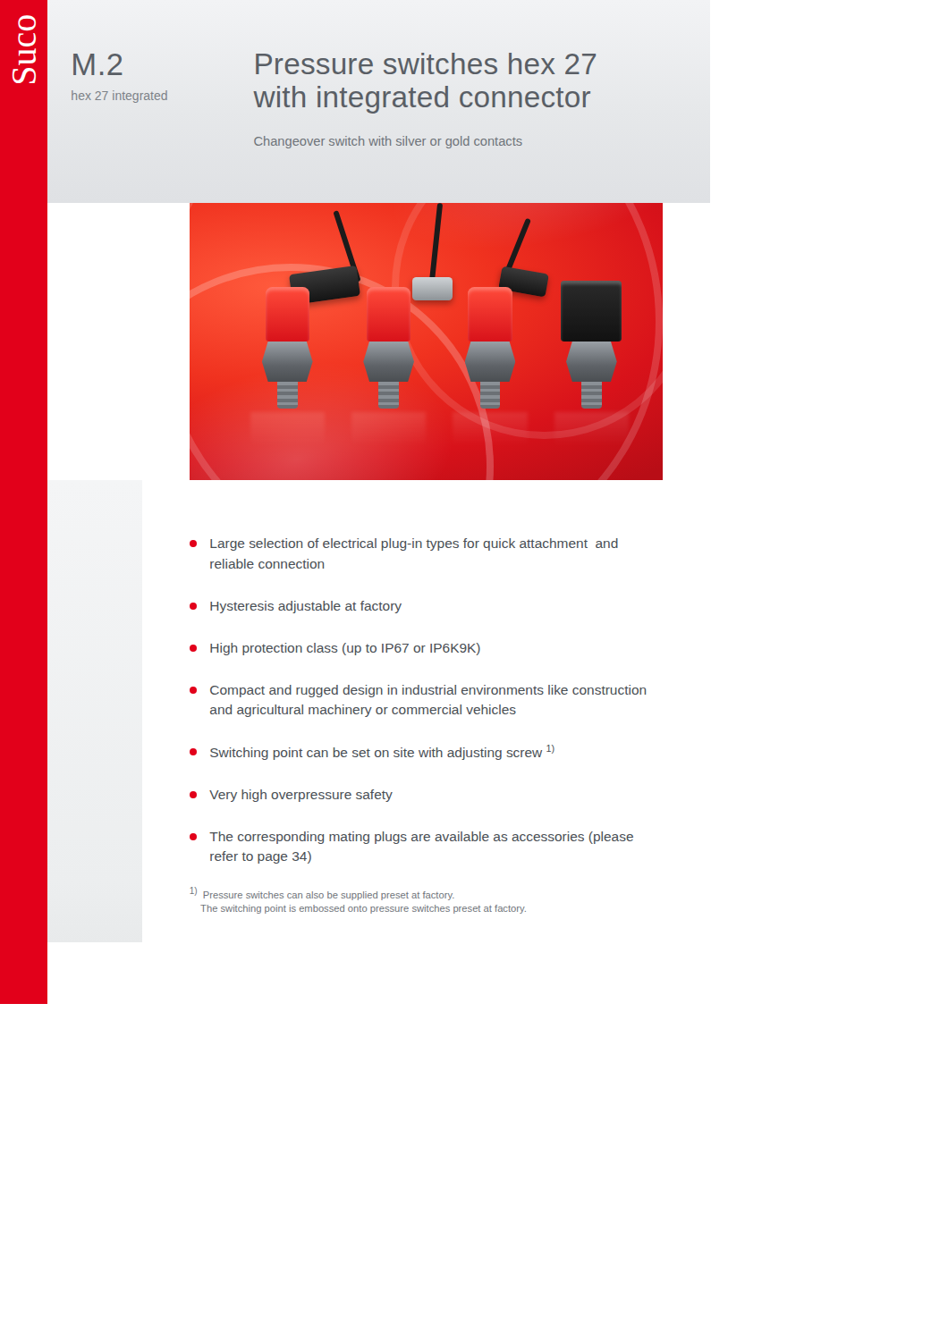Suco
32
M.2
hex 27 integrated
Pressure switches hex 27
with integrated connector
Changeover switch with silver or gold contacts
Large selection of electrical plug-in types for quick attachment and reliable connection
Hysteresis adjustable at factory
High protection class (up to IP67 or IP6K9K)
Compact and rugged design in industrial environments like construction and agricultural machinery or commercial vehicles
Switching point can be set on site with adjusting screw 1)
Very high overpressure safety
The corresponding mating plugs are available as accessories (please refer to page 34)
1) Pressure switches can also be supplied preset at factory.
The switching point is embossed onto pressure switches preset at factory.